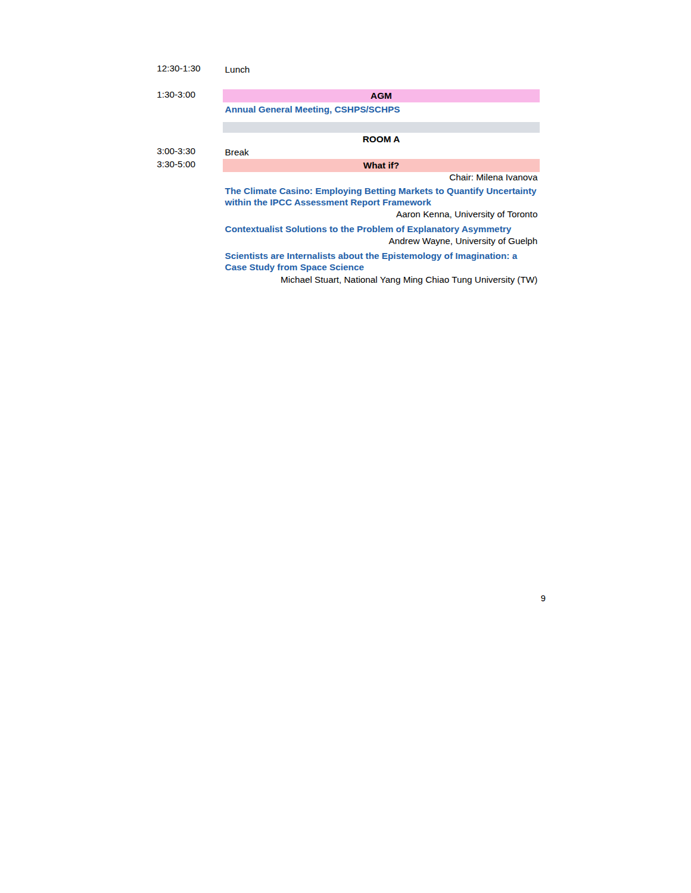| 12:30-1:30 | Lunch |
| 1:30-3:00 | AGM Annual General Meeting, CSHPS/SCHPS |
| | ROOM A |
| 3:00-3:30 | Break |
| 3:30-5:00 | What if? Chair: Milena Ivanova The Climate Casino: Employing Betting Markets to Quantify Uncertainty within the IPCC Assessment Report Framework Aaron Kenna, University of Toronto Contextualist Solutions to the Problem of Explanatory Asymmetry Andrew Wayne, University of Guelph Scientists are Internalists about the Epistemology of Imagination: a Case Study from Space Science Michael Stuart, National Yang Ming Chiao Tung University (TW) |
9